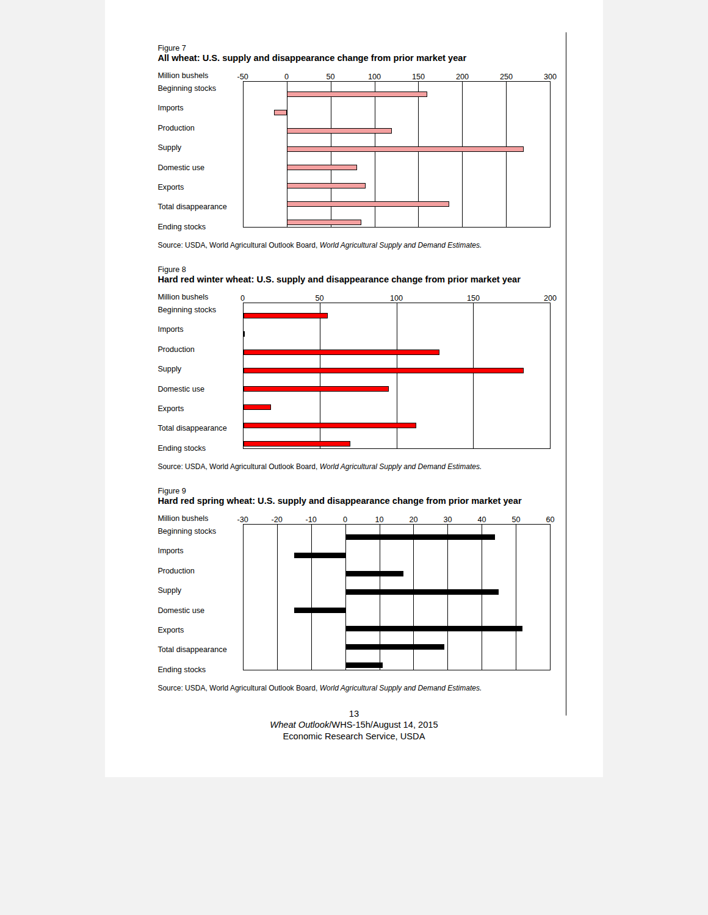Figure 7
All wheat: U.S. supply and disappearance change from prior market year
Million bushels
-50 0 50 100 150 200 250 300
Beginning stocks
Imports
Production
Supply
Domestic use
Exports
Total disappearance
Ending stocks
Source: USDA, World Agricultural Outlook Board, World Agricultural Supply and Demand Estimates.
Figure 8
Hard red winter wheat: U.S. supply and disappearance change from prior market year
Million bushels
0 50 100 150 200
Beginning stocks
Imports
Production
Supply
Domestic use
Exports
Total disappearance
Ending stocks
Source: USDA, World Agricultural Outlook Board, World Agricultural Supply and Demand Estimates.
Figure 9
Hard red spring wheat: U.S. supply and disappearance change from prior market year
Million bushels
-30 -20 -10 0 10 20 30 40 50 60
Beginning stocks
Imports
Production
Supply
Domestic use
Exports
Total disappearance
Ending stocks
Source: USDA, World Agricultural Outlook Board, World Agricultural Supply and Demand Estimates.
13
Wheat Outlook/WHS-15h/August 14, 2015
Economic Research Service, USDA